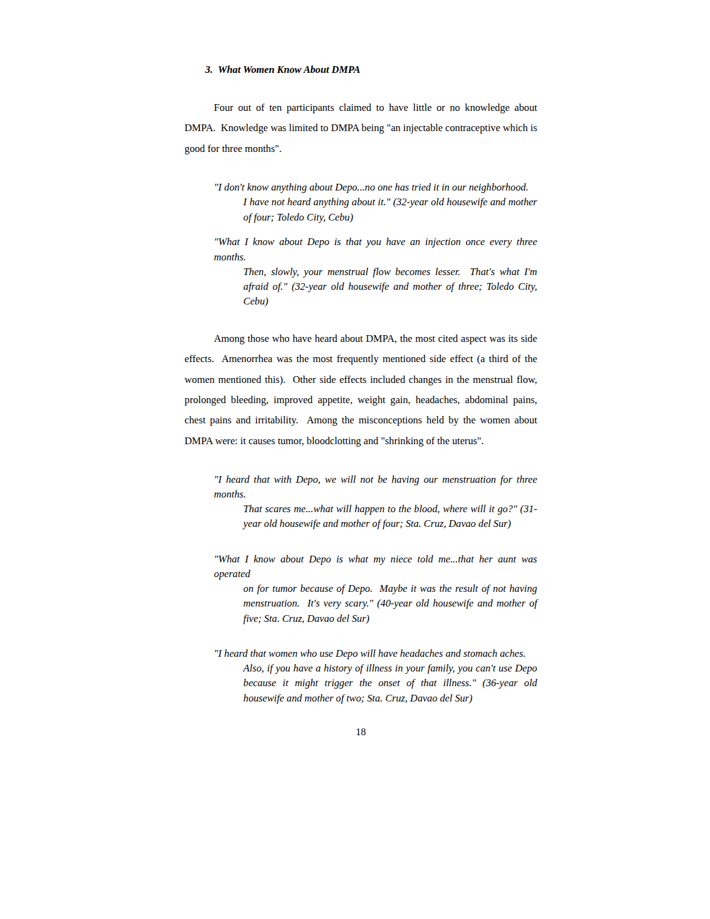3. What Women Know About DMPA
Four out of ten participants claimed to have little or no knowledge about DMPA. Knowledge was limited to DMPA being "an injectable contraceptive which is good for three months".
"I don't know anything about Depo...no one has tried it in our neighborhood.I have not heard anything about it." (32-year old housewife and mother of four; Toledo City, Cebu)
"What I know about Depo is that you have an injection once every three months.Then, slowly, your menstrual flow becomes lesser. That's what I'm afraid of." (32-year old housewife and mother of three; Toledo City, Cebu)
Among those who have heard about DMPA, the most cited aspect was its side effects. Amenorrhea was the most frequently mentioned side effect (a third of the women mentioned this). Other side effects included changes in the menstrual flow, prolonged bleeding, improved appetite, weight gain, headaches, abdominal pains, chest pains and irritability. Among the misconceptions held by the women about DMPA were: it causes tumor, bloodclotting and "shrinking of the uterus".
"I heard that with Depo, we will not be having our menstruation for three months.That scares me...what will happen to the blood, where will it go?" (31-year old housewife and mother of four; Sta. Cruz, Davao del Sur)
"What I know about Depo is what my niece told me...that her aunt was operatedon for tumor because of Depo. Maybe it was the result of not having menstruation. It's very scary." (40-year old housewife and mother of five; Sta. Cruz, Davao del Sur)
"I heard that women who use Depo will have headaches and stomach aches.Also, if you have a history of illness in your family, you can't use Depo because it might trigger the onset of that illness." (36-year old housewife and mother of two; Sta. Cruz, Davao del Sur)
18